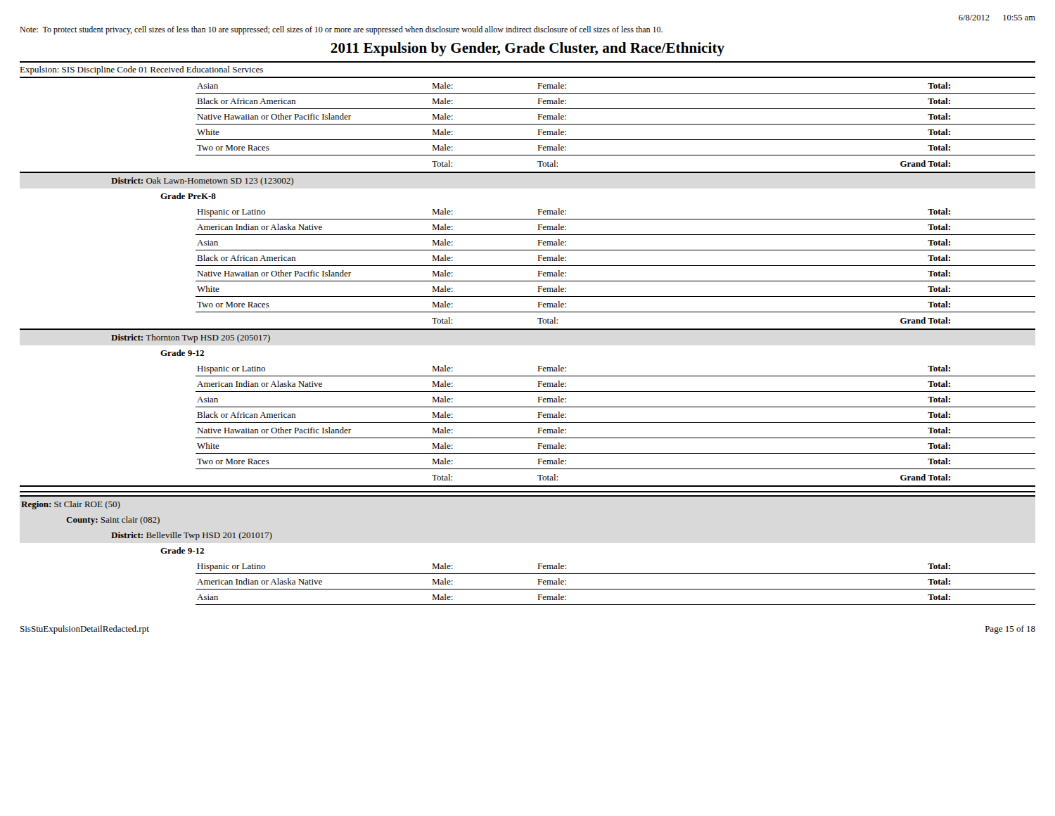6/8/201210:55 am
Note: To protect student privacy, cell sizes of less than 10 are suppressed; cell sizes of 10 or more are suppressed when disclosure would allow indirect disclosure of cell sizes of less than 10.
2011 Expulsion by Gender, Grade Cluster, and Race/Ethnicity
Expulsion: SIS Discipline Code 01 Received Educational Services
| | Asian | Male: | Female: | Total: |
| | Black or African American | Male: | Female: | Total: |
| | Native Hawaiian or Other Pacific Islander | Male: | Female: | Total: |
| | White | Male: | Female: | Total: |
| | Two or More Races | Male: | Female: | Total: |
| | | Total: | Total: | Grand Total: |
| District: Oak Lawn-Hometown SD 123 (123002) | | | |
| Grade PreK-8 | | | |
| | Hispanic or Latino | Male: | Female: | Total: |
| | American Indian or Alaska Native | Male: | Female: | Total: |
| | Asian | Male: | Female: | Total: |
| | Black or African American | Male: | Female: | Total: |
| | Native Hawaiian or Other Pacific Islander | Male: | Female: | Total: |
| | White | Male: | Female: | Total: |
| | Two or More Races | Male: | Female: | Total: |
| | | Total: | Total: | Grand Total: |
| District: Thornton Twp HSD 205 (205017) | | | |
| Grade 9-12 | | | |
| | Hispanic or Latino | Male: | Female: | Total: |
| | American Indian or Alaska Native | Male: | Female: | Total: |
| | Asian | Male: | Female: | Total: |
| | Black or African American | Male: | Female: | Total: |
| | Native Hawaiian or Other Pacific Islander | Male: | Female: | Total: |
| | White | Male: | Female: | Total: |
| | Two or More Races | Male: | Female: | Total: |
| | | Total: | Total: | Grand Total: |
| Region: St Clair ROE (50) |
| County: Saint clair (082) |
| District: Belleville Twp HSD 201 (201017) | | | |
| Grade 9-12 | | | |
| | Hispanic or Latino | Male: | Female: | Total: |
| | American Indian or Alaska Native | Male: | Female: | Total: |
| | Asian | Male: | Female: | Total: |
SisStuExpulsionDetailRedacted.rpt
Page 15 of 18